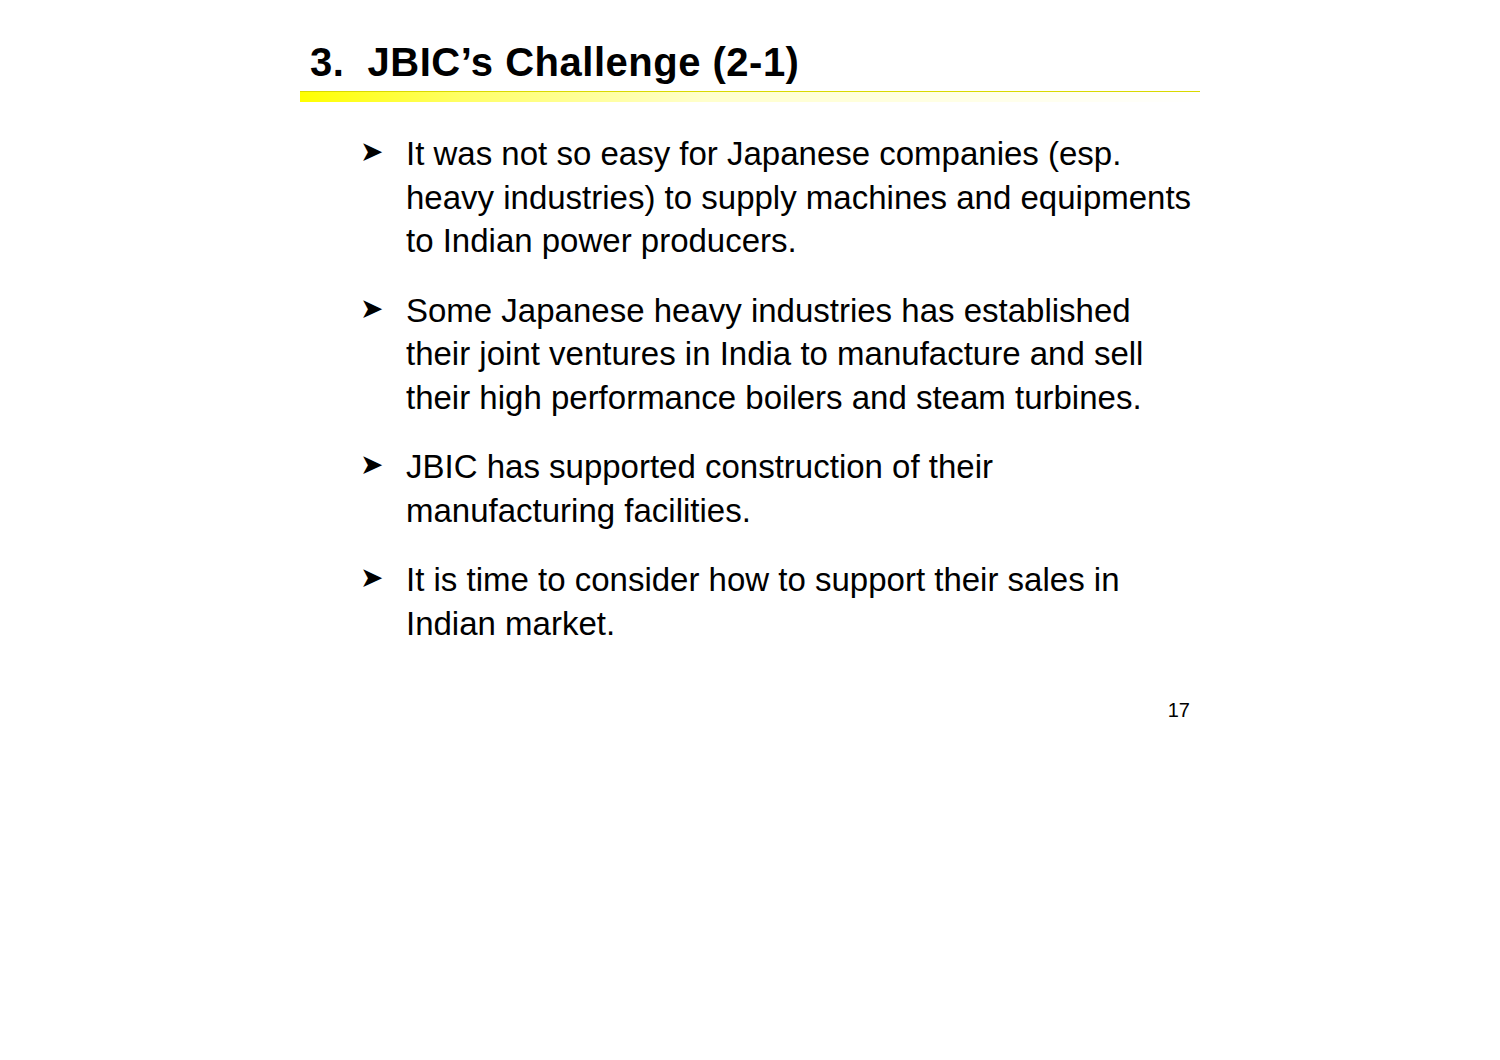3. JBIC’s Challenge (2-1)
It was not so easy for Japanese companies (esp. heavy industries) to supply machines and equipments to Indian power producers.
Some Japanese heavy industries has established their joint ventures in India to manufacture and sell their high performance boilers and steam turbines.
JBIC has supported construction of their manufacturing facilities.
It is time to consider how to support their sales in Indian market.
17